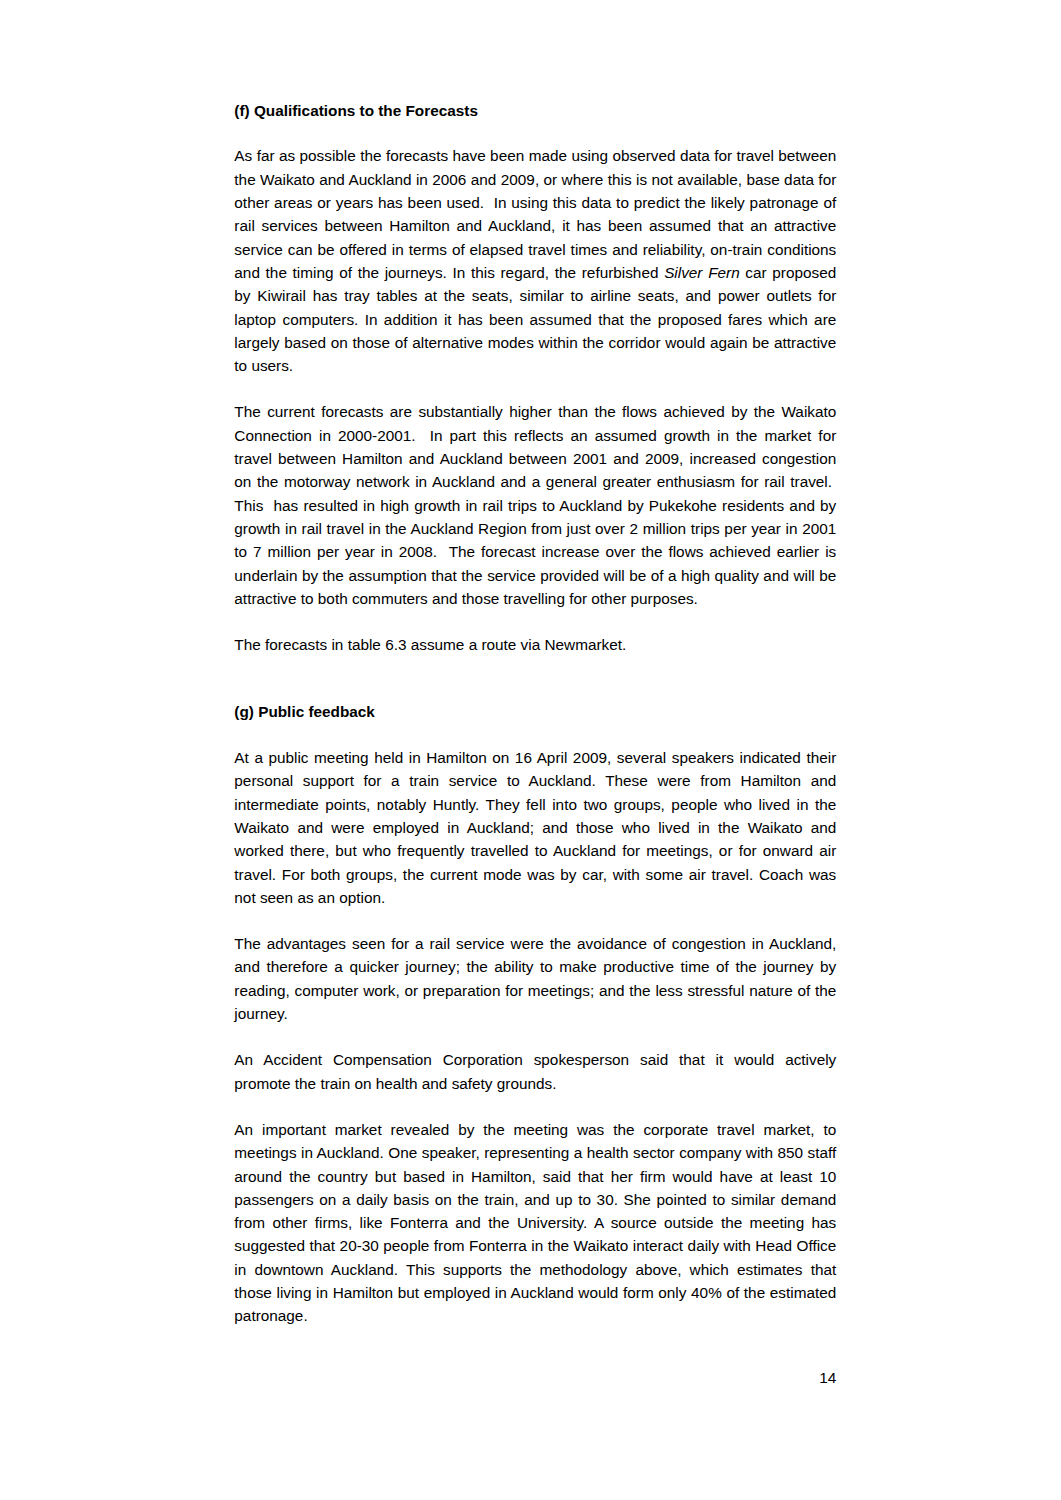(f) Qualifications to the Forecasts
As far as possible the forecasts have been made using observed data for travel between the Waikato and Auckland in 2006 and 2009, or where this is not available, base data for other areas or years has been used. In using this data to predict the likely patronage of rail services between Hamilton and Auckland, it has been assumed that an attractive service can be offered in terms of elapsed travel times and reliability, on-train conditions and the timing of the journeys. In this regard, the refurbished Silver Fern car proposed by Kiwirail has tray tables at the seats, similar to airline seats, and power outlets for laptop computers. In addition it has been assumed that the proposed fares which are largely based on those of alternative modes within the corridor would again be attractive to users.
The current forecasts are substantially higher than the flows achieved by the Waikato Connection in 2000-2001. In part this reflects an assumed growth in the market for travel between Hamilton and Auckland between 2001 and 2009, increased congestion on the motorway network in Auckland and a general greater enthusiasm for rail travel. This has resulted in high growth in rail trips to Auckland by Pukekohe residents and by growth in rail travel in the Auckland Region from just over 2 million trips per year in 2001 to 7 million per year in 2008. The forecast increase over the flows achieved earlier is underlain by the assumption that the service provided will be of a high quality and will be attractive to both commuters and those travelling for other purposes.
The forecasts in table 6.3 assume a route via Newmarket.
(g) Public feedback
At a public meeting held in Hamilton on 16 April 2009, several speakers indicated their personal support for a train service to Auckland. These were from Hamilton and intermediate points, notably Huntly. They fell into two groups, people who lived in the Waikato and were employed in Auckland; and those who lived in the Waikato and worked there, but who frequently travelled to Auckland for meetings, or for onward air travel. For both groups, the current mode was by car, with some air travel. Coach was not seen as an option.
The advantages seen for a rail service were the avoidance of congestion in Auckland, and therefore a quicker journey; the ability to make productive time of the journey by reading, computer work, or preparation for meetings; and the less stressful nature of the journey.
An Accident Compensation Corporation spokesperson said that it would actively promote the train on health and safety grounds.
An important market revealed by the meeting was the corporate travel market, to meetings in Auckland. One speaker, representing a health sector company with 850 staff around the country but based in Hamilton, said that her firm would have at least 10 passengers on a daily basis on the train, and up to 30. She pointed to similar demand from other firms, like Fonterra and the University. A source outside the meeting has suggested that 20-30 people from Fonterra in the Waikato interact daily with Head Office in downtown Auckland. This supports the methodology above, which estimates that those living in Hamilton but employed in Auckland would form only 40% of the estimated patronage.
14